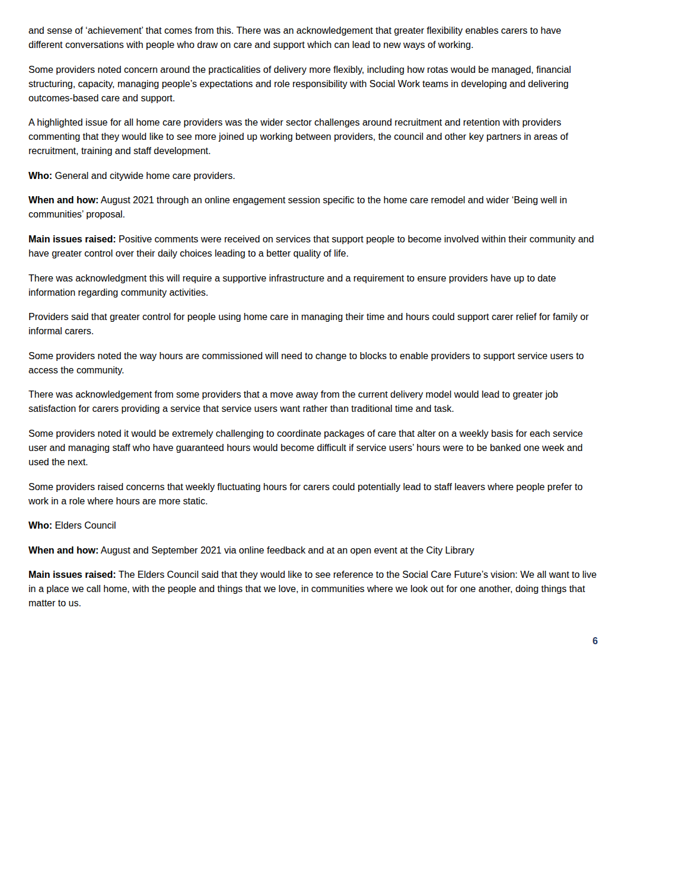and sense of ‘achievement’ that comes from this. There was an acknowledgement that greater flexibility enables carers to have different conversations with people who draw on care and support which can lead to new ways of working.
Some providers noted concern around the practicalities of delivery more flexibly, including how rotas would be managed, financial structuring, capacity, managing people’s expectations and role responsibility with Social Work teams in developing and delivering outcomes-based care and support.
A highlighted issue for all home care providers was the wider sector challenges around recruitment and retention with providers commenting that they would like to see more joined up working between providers, the council and other key partners in areas of recruitment, training and staff development.
Who: General and citywide home care providers.
When and how: August 2021 through an online engagement session specific to the home care remodel and wider ‘Being well in communities’ proposal.
Main issues raised: Positive comments were received on services that support people to become involved within their community and have greater control over their daily choices leading to a better quality of life.
There was acknowledgment this will require a supportive infrastructure and a requirement to ensure providers have up to date information regarding community activities.
Providers said that greater control for people using home care in managing their time and hours could support carer relief for family or informal carers.
Some providers noted the way hours are commissioned will need to change to blocks to enable providers to support service users to access the community.
There was acknowledgement from some providers that a move away from the current delivery model would lead to greater job satisfaction for carers providing a service that service users want rather than traditional time and task.
Some providers noted it would be extremely challenging to coordinate packages of care that alter on a weekly basis for each service user and managing staff who have guaranteed hours would become difficult if service users’ hours were to be banked one week and used the next.
Some providers raised concerns that weekly fluctuating hours for carers could potentially lead to staff leavers where people prefer to work in a role where hours are more static.
Who: Elders Council
When and how: August and September 2021 via online feedback and at an open event at the City Library
Main issues raised: The Elders Council said that they would like to see reference to the Social Care Future’s vision: We all want to live in a place we call home, with the people and things that we love, in communities where we look out for one another, doing things that matter to us.
6